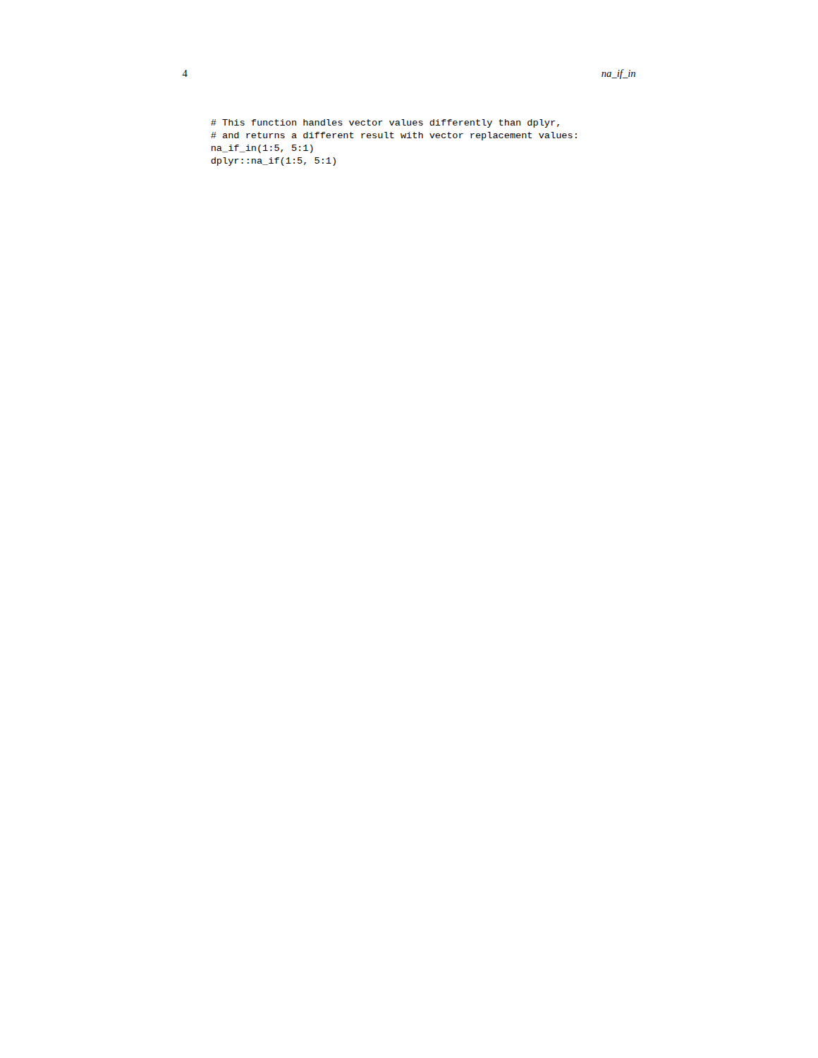4 na_if_in
# This function handles vector values differently than dplyr,
# and returns a different result with vector replacement values:
na_if_in(1:5, 5:1)
dplyr::na_if(1:5, 5:1)